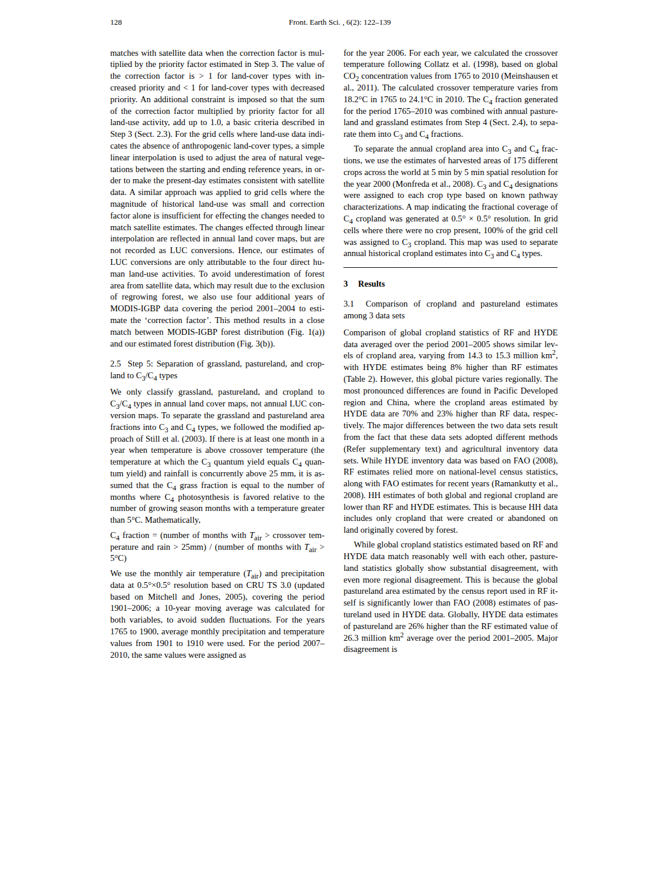128 Front. Earth Sci. , 6(2): 122–139
matches with satellite data when the correction factor is multiplied by the priority factor estimated in Step 3. The value of the correction factor is > 1 for land-cover types with increased priority and < 1 for land-cover types with decreased priority. An additional constraint is imposed so that the sum of the correction factor multiplied by priority factor for all land-use activity, add up to 1.0, a basic criteria described in Step 3 (Sect. 2.3). For the grid cells where land-use data indicates the absence of anthropogenic land-cover types, a simple linear interpolation is used to adjust the area of natural vegetations between the starting and ending reference years, in order to make the present-day estimates consistent with satellite data. A similar approach was applied to grid cells where the magnitude of historical land-use was small and correction factor alone is insufficient for effecting the changes needed to match satellite estimates. The changes effected through linear interpolation are reflected in annual land cover maps, but are not recorded as LUC conversions. Hence, our estimates of LUC conversions are only attributable to the four direct human land-use activities. To avoid underestimation of forest area from satellite data, which may result due to the exclusion of regrowing forest, we also use four additional years of MODIS-IGBP data covering the period 2001–2004 to estimate the ‘correction factor’. This method results in a close match between MODIS-IGBP forest distribution (Fig. 1(a)) and our estimated forest distribution (Fig. 3(b)).
2.5 Step 5: Separation of grassland, pastureland, and cropland to C3/C4 types
We only classify grassland, pastureland, and cropland to C3/C4 types in annual land cover maps, not annual LUC conversion maps. To separate the grassland and pastureland area fractions into C3 and C4 types, we followed the modified approach of Still et al. (2003). If there is at least one month in a year when temperature is above crossover temperature (the temperature at which the C3 quantum yield equals C4 quantum yield) and rainfall is concurrently above 25 mm, it is assumed that the C4 grass fraction is equal to the number of months where C4 photosynthesis is favored relative to the number of growing season months with a temperature greater than 5°C. Mathematically,
C4 fraction = (number of months with Tair > crossover temperature and rain > 25mm) / (number of months with Tair > 5°C)
We use the monthly air temperature (Tair) and precipitation data at 0.5°×0.5° resolution based on CRU TS 3.0 (updated based on Mitchell and Jones, 2005), covering the period 1901–2006; a 10-year moving average was calculated for both variables, to avoid sudden fluctuations. For the years 1765 to 1900, average monthly precipitation and temperature values from 1901 to 1910 were used. For the period 2007–2010, the same values were assigned as
for the year 2006. For each year, we calculated the crossover temperature following Collatz et al. (1998), based on global CO2 concentration values from 1765 to 2010 (Meinshausen et al., 2011). The calculated crossover temperature varies from 18.2°C in 1765 to 24.1°C in 2010. The C4 fraction generated for the period 1765–2010 was combined with annual pastureland and grassland estimates from Step 4 (Sect. 2.4), to separate them into C3 and C4 fractions.
To separate the annual cropland area into C3 and C4 fractions, we use the estimates of harvested areas of 175 different crops across the world at 5 min by 5 min spatial resolution for the year 2000 (Monfreda et al., 2008). C3 and C4 designations were assigned to each crop type based on known pathway characterizations. A map indicating the fractional coverage of C4 cropland was generated at 0.5° × 0.5° resolution. In grid cells where there were no crop present, 100% of the grid cell was assigned to C3 cropland. This map was used to separate annual historical cropland estimates into C3 and C4 types.
3 Results
3.1 Comparison of cropland and pastureland estimates among 3 data sets
Comparison of global cropland statistics of RF and HYDE data averaged over the period 2001–2005 shows similar levels of cropland area, varying from 14.3 to 15.3 million km2, with HYDE estimates being 8% higher than RF estimates (Table 2). However, this global picture varies regionally. The most pronounced differences are found in Pacific Developed region and China, where the cropland areas estimated by HYDE data are 70% and 23% higher than RF data, respectively. The major differences between the two data sets result from the fact that these data sets adopted different methods (Refer supplementary text) and agricultural inventory data sets. While HYDE inventory data was based on FAO (2008), RF estimates relied more on national-level census statistics, along with FAO estimates for recent years (Ramankutty et al., 2008). HH estimates of both global and regional cropland are lower than RF and HYDE estimates. This is because HH data includes only cropland that were created or abandoned on land originally covered by forest.
While global cropland statistics estimated based on RF and HYDE data match reasonably well with each other, pastureland statistics globally show substantial disagreement, with even more regional disagreement. This is because the global pastureland area estimated by the census report used in RF itself is significantly lower than FAO (2008) estimates of pastureland used in HYDE data. Globally, HYDE data estimates of pastureland are 26% higher than the RF estimated value of 26.3 million km2 average over the period 2001–2005. Major disagreement is